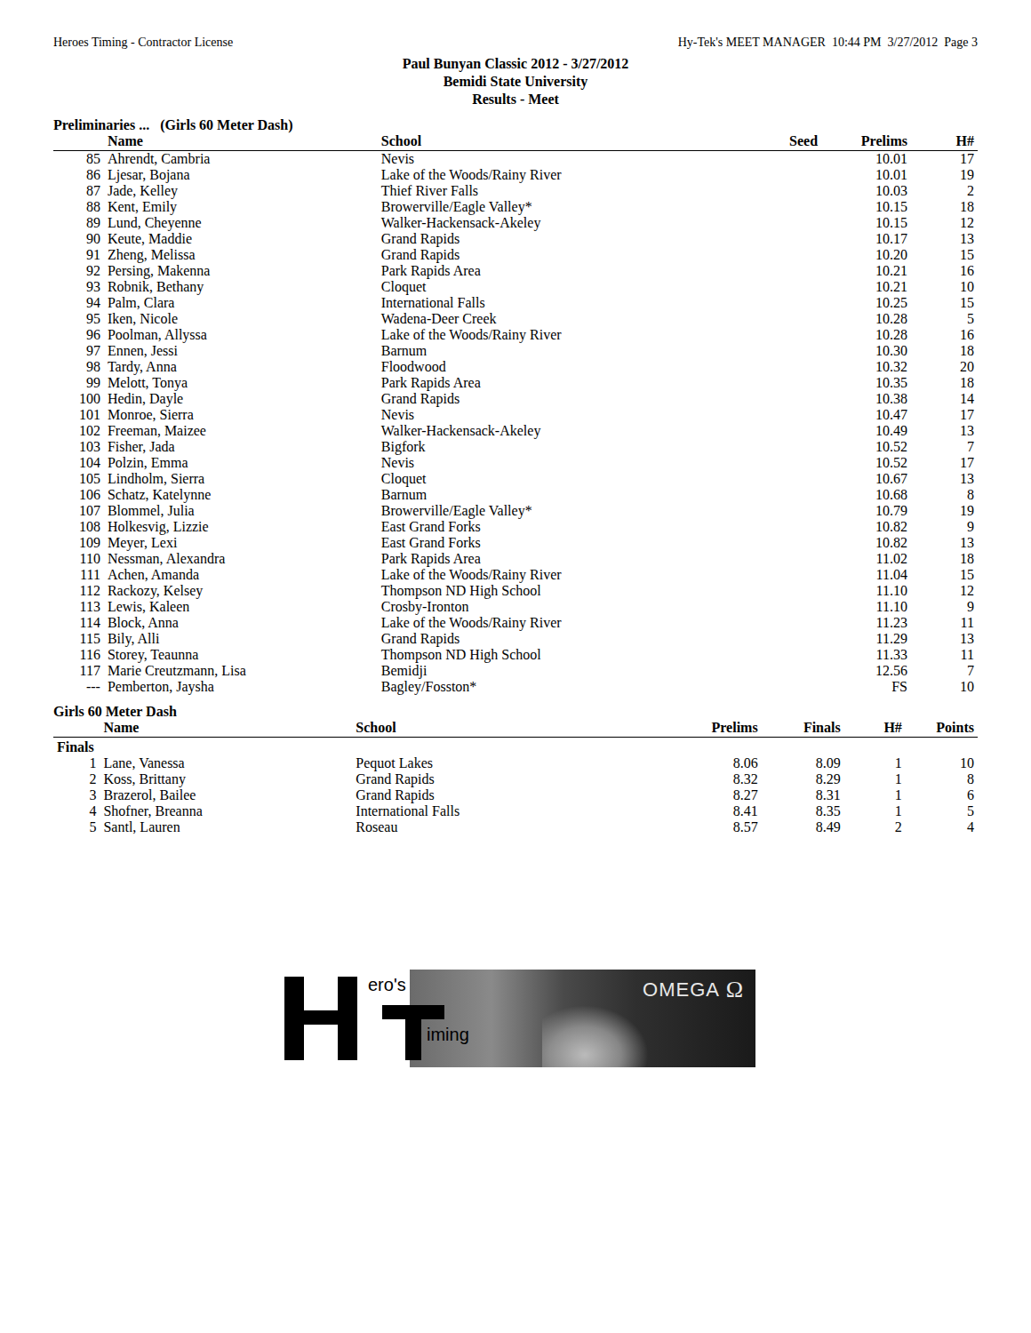Heroes Timing - Contractor License
Hy-Tek's MEET MANAGER 10:44 PM 3/27/2012 Page 3
Paul Bunyan Classic 2012 - 3/27/2012 Bemidi State University Results - Meet
Preliminaries ... (Girls 60 Meter Dash)
| | Name | School | Seed | Prelims | H# |
| --- | --- | --- | --- | --- | --- |
| 85 | Ahrendt, Cambria | Nevis | | 10.01 | 17 |
| 86 | Ljesar, Bojana | Lake of the Woods/Rainy River | | 10.01 | 19 |
| 87 | Jade, Kelley | Thief River Falls | | 10.03 | 2 |
| 88 | Kent, Emily | Browerville/Eagle Valley* | | 10.15 | 18 |
| 89 | Lund, Cheyenne | Walker-Hackensack-Akeley | | 10.15 | 12 |
| 90 | Keute, Maddie | Grand Rapids | | 10.17 | 13 |
| 91 | Zheng, Melissa | Grand Rapids | | 10.20 | 15 |
| 92 | Persing, Makenna | Park Rapids Area | | 10.21 | 16 |
| 93 | Robnik, Bethany | Cloquet | | 10.21 | 10 |
| 94 | Palm, Clara | International Falls | | 10.25 | 15 |
| 95 | Iken, Nicole | Wadena-Deer Creek | | 10.28 | 5 |
| 96 | Poolman, Allyssa | Lake of the Woods/Rainy River | | 10.28 | 16 |
| 97 | Ennen, Jessi | Barnum | | 10.30 | 18 |
| 98 | Tardy, Anna | Floodwood | | 10.32 | 20 |
| 99 | Melott, Tonya | Park Rapids Area | | 10.35 | 18 |
| 100 | Hedin, Dayle | Grand Rapids | | 10.38 | 14 |
| 101 | Monroe, Sierra | Nevis | | 10.47 | 17 |
| 102 | Freeman, Maizee | Walker-Hackensack-Akeley | | 10.49 | 13 |
| 103 | Fisher, Jada | Bigfork | | 10.52 | 7 |
| 104 | Polzin, Emma | Nevis | | 10.52 | 17 |
| 105 | Lindholm, Sierra | Cloquet | | 10.67 | 13 |
| 106 | Schatz, Katelynne | Barnum | | 10.68 | 8 |
| 107 | Blommel, Julia | Browerville/Eagle Valley* | | 10.79 | 19 |
| 108 | Holkesvig, Lizzie | East Grand Forks | | 10.82 | 9 |
| 109 | Meyer, Lexi | East Grand Forks | | 10.82 | 13 |
| 110 | Nessman, Alexandra | Park Rapids Area | | 11.02 | 18 |
| 111 | Achen, Amanda | Lake of the Woods/Rainy River | | 11.04 | 15 |
| 112 | Rackozy, Kelsey | Thompson ND High School | | 11.10 | 12 |
| 113 | Lewis, Kaleen | Crosby-Ironton | | 11.10 | 9 |
| 114 | Block, Anna | Lake of the Woods/Rainy River | | 11.23 | 11 |
| 115 | Bily, Alli | Grand Rapids | | 11.29 | 13 |
| 116 | Storey, Teaunna | Thompson ND High School | | 11.33 | 11 |
| 117 | Marie Creutzmann, Lisa | Bemidji | | 12.56 | 7 |
| --- | Pemberton, Jaysha | Bagley/Fosston* | | FS | 10 |
Girls 60 Meter Dash
| | Name | School | Prelims | Finals | H# | Points |
| --- | --- | --- | --- | --- | --- | --- |
| Finals |
| 1 | Lane, Vanessa | Pequot Lakes | 8.06 | 8.09 | 1 | 10 |
| 2 | Koss, Brittany | Grand Rapids | 8.32 | 8.29 | 1 | 8 |
| 3 | Brazerol, Bailee | Grand Rapids | 8.27 | 8.31 | 1 | 6 |
| 4 | Shofner, Breanna | International Falls | 8.41 | 8.35 | 1 | 5 |
| 5 | Santl, Lauren | Roseau | 8.57 | 8.49 | 2 | 4 |
ero's
iming
OMEGA
Ω